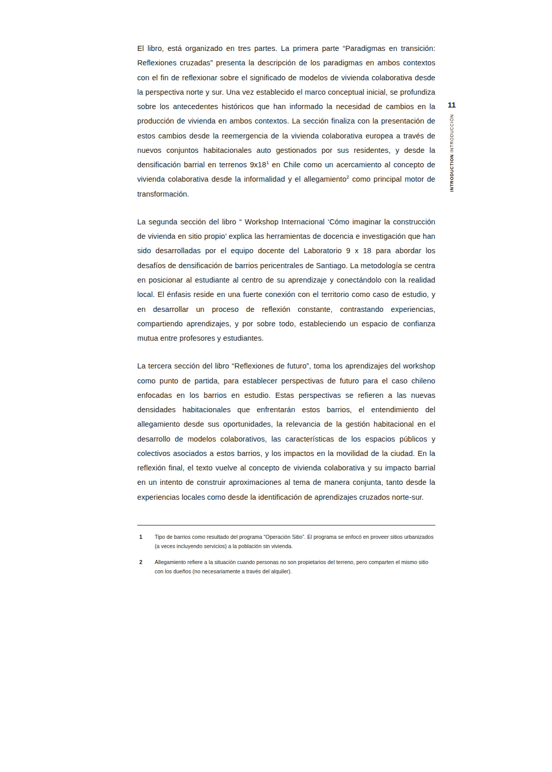11
INTRODUCTION INTRODUCCIÓN
El libro, está organizado en tres partes. La primera parte “Paradigmas en transición: Reflexiones cruzadas” presenta la descripción de los paradigmas en ambos contextos con el fin de reflexionar sobre el significado de modelos de vivienda colaborativa desde la perspectiva norte y sur. Una vez establecido el marco conceptual inicial, se profundiza sobre los antecedentes históricos que han informado la necesidad de cambios en la producción de vivienda en ambos contextos. La sección finaliza con la presentación de estos cambios desde la reemergencia de la vivienda colaborativa europea a través de nuevos conjuntos habitacionales auto gestionados por sus residentes, y desde la densificación barrial en terrenos 9x181 en Chile como un acercamiento al concepto de vivienda colaborativa desde la informalidad y el allegamiento2 como principal motor de transformación.
La segunda sección del libro “ Workshop Internacional ‘Cómo imaginar la construcción de vivienda en sitio propio’ explica las herramientas de docencia e investigación que han sido desarrolladas por el equipo docente del Laboratorio 9 x 18 para abordar los desafíos de densificación de barrios pericentrales de Santiago. La metodología se centra en posicionar al estudiante al centro de su aprendizaje y conectándolo con la realidad local. El énfasis reside en una fuerte conexión con el territorio como caso de estudio, y en desarrollar un proceso de reflexión constante, contrastando experiencias, compartiendo aprendizajes, y por sobre todo, estableciendo un espacio de confianza mutua entre profesores y estudiantes.
La tercera sección del libro “Reflexiones de futuro”, toma los aprendizajes del workshop como punto de partida, para establecer perspectivas de futuro para el caso chileno enfocadas en los barrios en estudio. Estas perspectivas se refieren a las nuevas densidades habitacionales que enfrentarán estos barrios, el entendimiento del allegamiento desde sus oportunidades, la relevancia de la gestión habitacional en el desarrollo de modelos colaborativos, las características de los espacios públicos y colectivos asociados a estos barrios, y los impactos en la movilidad de la ciudad. En la reflexión final, el texto vuelve al concepto de vivienda colaborativa y su impacto barrial en un intento de construir aproximaciones al tema de manera conjunta, tanto desde la experiencias locales como desde la identificación de aprendizajes cruzados norte-sur.
1
Tipo de barrios como resultado del programa “Operación Sitio”. El programa se enfocó en proveer sitios urbanizados (a veces incluyendo servicios) a la población sin vivienda.
2
Allegamiento refiere a la situación cuando personas no son propietarios del terreno, pero comparten el mismo sitio con los dueños (no necesariamente a través del alquiler).